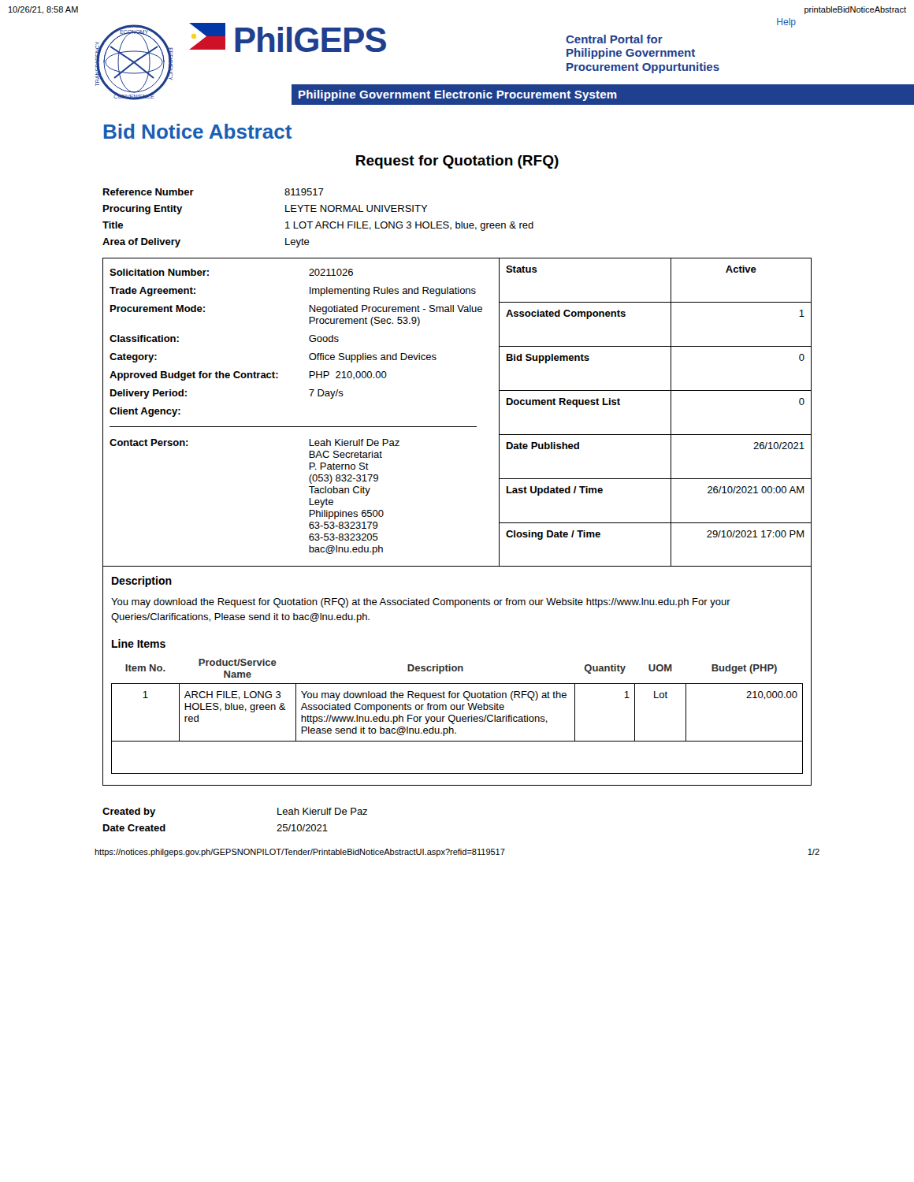10/26/21, 8:58 AM
printableBidNoticeAbstract
Help
ECONOMY EFFICIENCY CONVENIENCE TRANSPARENCY
Phil GEPS
Philippine Government Electronic Procurement System
Central Portal for
Philippine Government
Procurement Oppurtunities
Bid Notice Abstract
Request for Quotation (RFQ)
| Reference Number | 8119517 |
| Procuring Entity | LEYTE NORMAL UNIVERSITY |
| Title | 1 LOT ARCH FILE, LONG 3 HOLES, blue, green & red |
| Area of Delivery | Leyte |
| Solicitation Number: | 20211026 |
| Trade Agreement: | Implementing Rules and Regulations |
| Procurement Mode: | Negotiated Procurement - Small Value Procurement (Sec. 53.9) |
| Classification: | Goods |
| Category: | Office Supplies and Devices |
| Approved Budget for the Contract: | PHP 210,000.00 |
| Delivery Period: | 7 Day/s |
| Client Agency: | |
| Contact Person: | Leah Kierulf De Paz BAC Secretariat P. Paterno St (053) 832-3179 Tacloban City Leyte Philippines 6500 63-53-8323179 63-53-8323205 bac@lnu.edu.ph |
| Status | Active |
| Associated Components | 1 |
| Bid Supplements | 0 |
| Document Request List | 0 |
| Date Published | 26/10/2021 |
| Last Updated / Time | 26/10/2021 00:00 AM |
| Closing Date / Time | 29/10/2021 17:00 PM |
Description
You may download the Request for Quotation (RFQ) at the Associated Components or from our Website https://www.lnu.edu.ph For your Queries/Clarifications, Please send it to bac@lnu.edu.ph.
Line Items
| Item No. | Product/Service Name | Description | Quantity | UOM | Budget (PHP) |
| --- | --- | --- | --- | --- | --- |
| 1 | ARCH FILE, LONG 3 HOLES, blue, green & red | You may download the Request for Quotation (RFQ) at the Associated Components or from our Website https://www.lnu.edu.ph For your Queries/Clarifications, Please send it to bac@lnu.edu.ph. | 1 | Lot | 210,000.00 |
| Created by | Leah Kierulf De Paz |
| Date Created | 25/10/2021 |
https://notices.philgeps.gov.ph/GEPSNONPILOT/Tender/PrintableBidNoticeAbstractUI.aspx?refid=8119517
1/2